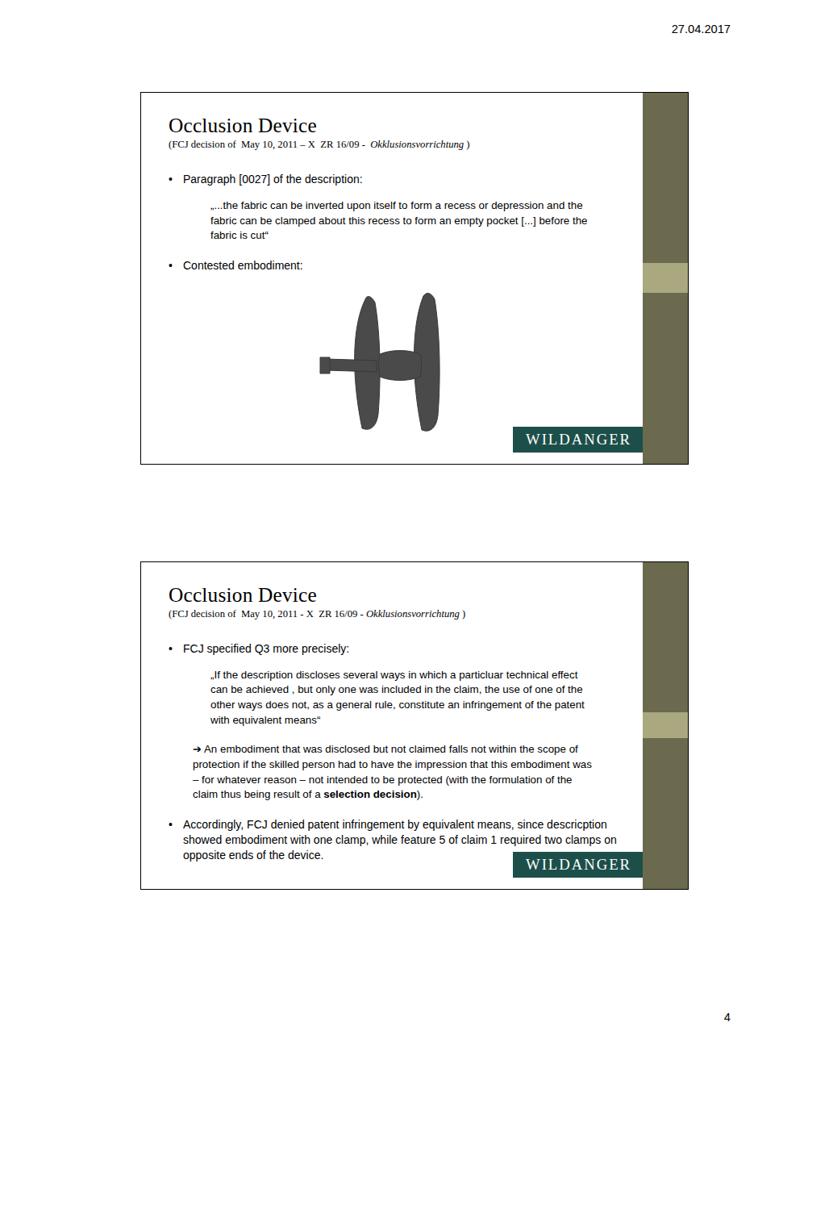27.04.2017
Occlusion Device
(FCJ decision of May 10, 2011 – X ZR 16/09 - Okklusionsvorrichtung )
Paragraph [0027] of the description:
„...the fabric can be inverted upon itself to form a recess or depression and the fabric can be clamped about this recess to form an empty pocket [...] before the fabric is cut“
Contested embodiment:
WILDANGER
Occlusion Device
(FCJ decision of May 10, 2011 - X ZR 16/09 - Okklusionsvorrichtung )
FCJ specified Q3 more precisely:
„If the description discloses several ways in which a particluar technical effect can be achieved , but only one was included in the claim, the use of one of the other ways does not, as a general rule, constitute an infringement of the patent with equivalent means“
➔ An embodiment that was disclosed but not claimed falls not within the scope of protection if the skilled person had to have the impression that this embodiment was – for whatever reason – not intended to be protected (with the formulation of the claim thus being result of a selection decision).
Accordingly, FCJ denied patent infringement by equivalent means, since descricption showed embodiment with one clamp, while feature 5 of claim 1 required two clamps on opposite ends of the device.
WILDANGER
4